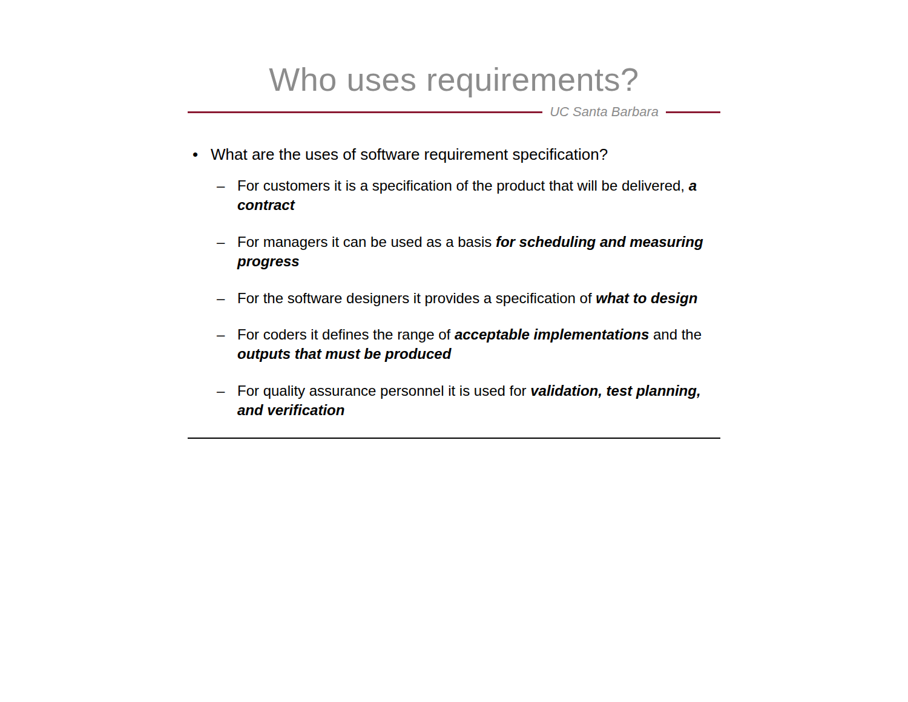Who uses requirements?
UC Santa Barbara
What are the uses of software requirement specification?
For customers it is a specification of the product that will be delivered, a contract
For managers it can be used as a basis for scheduling and measuring progress
For the software designers it provides a specification of what to design
For coders it defines the range of acceptable implementations and the outputs that must be produced
For quality assurance personnel it is used for validation, test planning, and verification